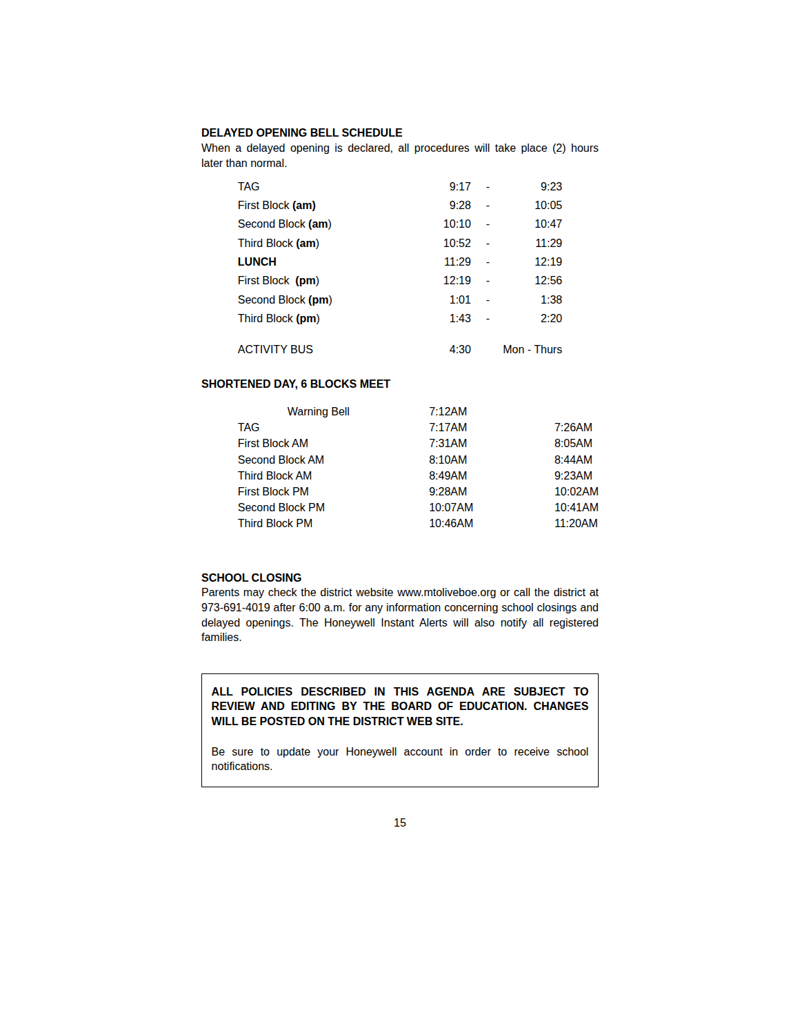Delayed Opening Bell Schedule
When a delayed opening is declared, all procedures will take place (2) hours later than normal.
| TAG | 9:17 | - | 9:23 |
| First Block (am) | 9:28 | - | 10:05 |
| Second Block (am ) | 10:10 | - | 10:47 |
| Third Block (am ) | 10:52 | - | 11:29 |
| LUNCH | 11:29 | - | 12:19 |
| First Block (pm ) | 12:19 | - | 12:56 |
| Second Block (pm ) | 1:01 | - | 1:38 |
| Third Block (pm ) | 1:43 | - | 2:20 |
| ACTIVITY BUS | 4:30 | Mon - Thurs |
Shortened Day, 6 Blocks Meet
| Warning Bell | 7:12AM | |
| TAG | 7:17AM | 7:26AM |
| First Block AM | 7:31AM | 8:05AM |
| Second Block AM | 8:10AM | 8:44AM |
| Third Block AM | 8:49AM | 9:23AM |
| First Block PM | 9:28AM | 10:02AM |
| Second Block PM | 10:07AM | 10:41AM |
| Third Block PM | 10:46AM | 11:20AM |
School Closing
Parents may check the district website www.mtoliveboe.org or call the district at 973-691-4019 after 6:00 a.m. for any information concerning school closings and delayed openings. The Honeywell Instant Alerts will also notify all registered families.
ALL POLICIES DESCRIBED IN THIS AGENDA ARE SUBJECT TO REVIEW AND EDITING BY THE BOARD OF EDUCATION. CHANGES WILL BE POSTED ON THE DISTRICT WEB SITE.
Be sure to update your Honeywell account in order to receive school notifications.
15